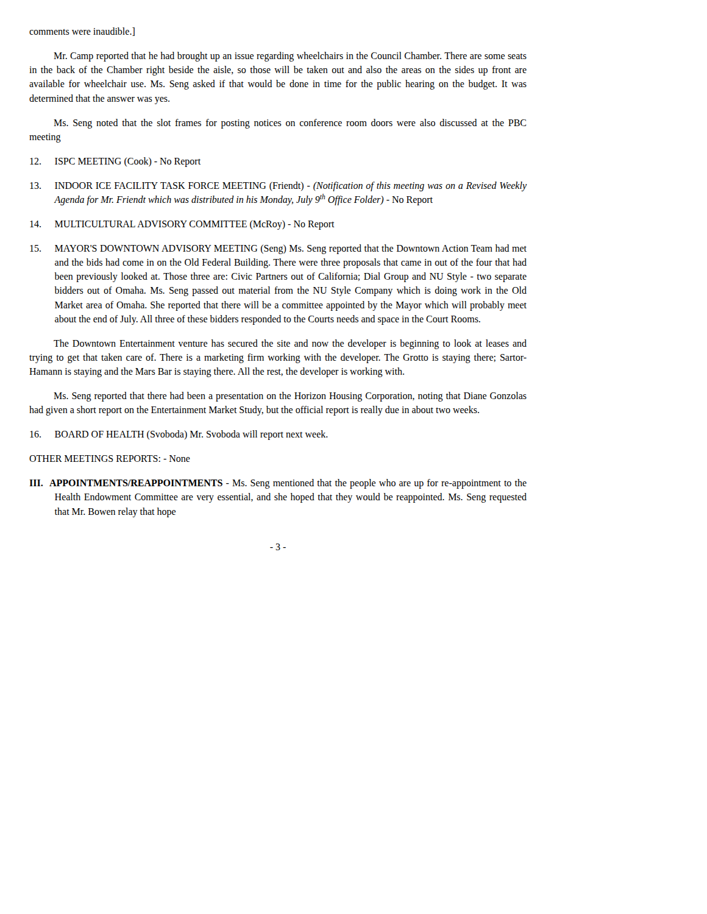comments were inaudible.]
Mr. Camp reported that he had brought up an issue regarding wheelchairs in the Council Chamber. There are some seats in the back of the Chamber right beside the aisle, so those will be taken out and also the areas on the sides up front are available for wheelchair use. Ms. Seng asked if that would be done in time for the public hearing on the budget. It was determined that the answer was yes.
Ms. Seng noted that the slot frames for posting notices on conference room doors were also discussed at the PBC meeting
12. ISPC MEETING (Cook) - No Report
13. INDOOR ICE FACILITY TASK FORCE MEETING (Friendt) - (Notification of this meeting was on a Revised Weekly Agenda for Mr. Friendt which was distributed in his Monday, July 9th Office Folder) - No Report
14. MULTICULTURAL ADVISORY COMMITTEE (McRoy) - No Report
15. MAYOR'S DOWNTOWN ADVISORY MEETING (Seng) Ms. Seng reported that the Downtown Action Team had met and the bids had come in on the Old Federal Building. There were three proposals that came in out of the four that had been previously looked at. Those three are: Civic Partners out of California; Dial Group and NU Style - two separate bidders out of Omaha. Ms. Seng passed out material from the NU Style Company which is doing work in the Old Market area of Omaha. She reported that there will be a committee appointed by the Mayor which will probably meet about the end of July. All three of these bidders responded to the Courts needs and space in the Court Rooms.
The Downtown Entertainment venture has secured the site and now the developer is beginning to look at leases and trying to get that taken care of. There is a marketing firm working with the developer. The Grotto is staying there; Sartor-Hamann is staying and the Mars Bar is staying there. All the rest, the developer is working with.
Ms. Seng reported that there had been a presentation on the Horizon Housing Corporation, noting that Diane Gonzolas had given a short report on the Entertainment Market Study, but the official report is really due in about two weeks.
16. BOARD OF HEALTH (Svoboda) Mr. Svoboda will report next week.
OTHER MEETINGS REPORTS: - None
III. APPOINTMENTS/REAPPOINTMENTS - Ms. Seng mentioned that the people who are up for re-appointment to the Health Endowment Committee are very essential, and she hoped that they would be reappointed. Ms. Seng requested that Mr. Bowen relay that hope
- 3 -